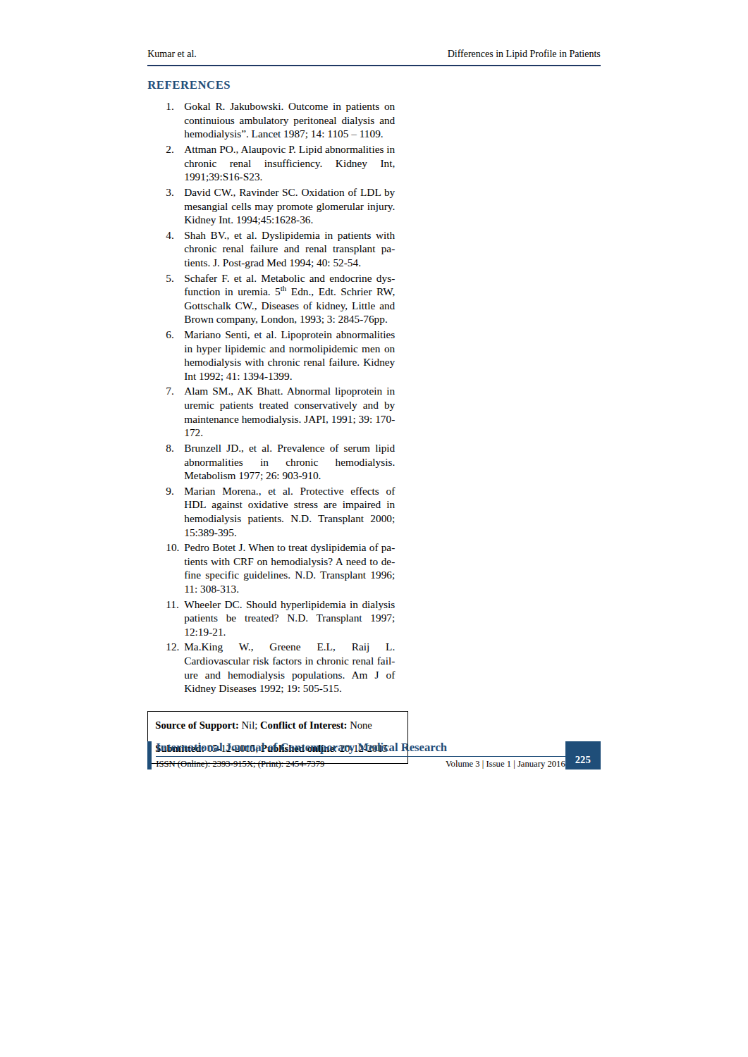Kumar et al.
Differences in Lipid Profile in Patients
REFERENCES
Gokal R. Jakubowski. Outcome in patients on continuious ambulatory peritoneal dialysis and hemodialysis”. Lancet 1987; 14: 1105 – 1109.
Attman PO., Alaupovic P. Lipid abnormalities in chronic renal insufficiency. Kidney Int, 1991;39:S16-S23.
David CW., Ravinder SC. Oxidation of LDL by mesangial cells may promote glomerular injury. Kidney Int. 1994;45:1628-36.
Shah BV., et al. Dyslipidemia in patients with chronic renal failure and renal transplant patients. J. Post-grad Med 1994; 40: 52-54.
Schafer F. et al. Metabolic and endocrine dysfunction in uremia. 5th Edn., Edt. Schrier RW, Gottschalk CW., Diseases of kidney, Little and Brown company, London, 1993; 3: 2845-76pp.
Mariano Senti, et al. Lipoprotein abnormalities in hyper lipidemic and normolipidemic men on hemodialysis with chronic renal failure. Kidney Int 1992; 41: 1394-1399.
Alam SM., AK Bhatt. Abnormal lipoprotein in uremic patients treated conservatively and by maintenance hemodialysis. JAPI, 1991; 39: 170-172.
Brunzell JD., et al. Prevalence of serum lipid abnormalities in chronic hemodialysis. Metabolism 1977; 26: 903-910.
Marian Morena., et al. Protective effects of HDL against oxidative stress are impaired in hemodialysis patients. N.D. Transplant 2000; 15:389-395.
Pedro Botet J. When to treat dyslipidemia of patients with CRF on hemodialysis? A need to define specific guidelines. N.D. Transplant 1996; 11: 308-313.
Wheeler DC. Should hyperlipidemia in dialysis patients be treated? N.D. Transplant 1997; 12:19-21.
Ma.King W., Greene E.L, Raij L. Cardiovascular risk factors in chronic renal failure and hemodialysis populations. Am J of Kidney Diseases 1992; 19: 505-515.
Source of Support: Nil; Conflict of Interest: None
Submitted: 05-12-2015; Published online: 20-12-2015
International Journal of Contemporary Medical Research
ISSN (Online): 2393-915X; (Print): 2454-7379 Volume 3 | Issue 1 | January 2016
225